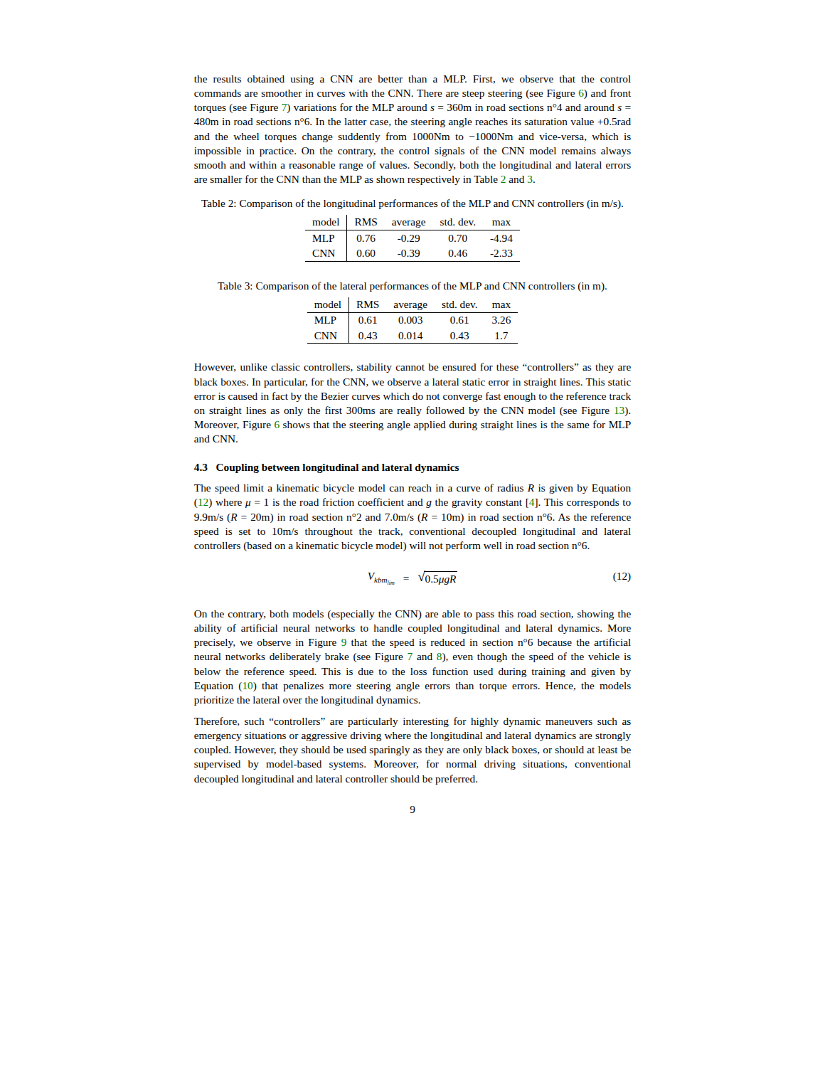the results obtained using a CNN are better than a MLP. First, we observe that the control commands are smoother in curves with the CNN. There are steep steering (see Figure 6) and front torques (see Figure 7) variations for the MLP around s = 360m in road sections n°4 and around s = 480m in road sections n°6. In the latter case, the steering angle reaches its saturation value +0.5rad and the wheel torques change suddently from 1000Nm to −1000Nm and vice-versa, which is impossible in practice. On the contrary, the control signals of the CNN model remains always smooth and within a reasonable range of values. Secondly, both the longitudinal and lateral errors are smaller for the CNN than the MLP as shown respectively in Table 2 and 3.
Table 2: Comparison of the longitudinal performances of the MLP and CNN controllers (in m/s).
| model | RMS | average | std. dev. | max |
| --- | --- | --- | --- | --- |
| MLP | 0.76 | -0.29 | 0.70 | -4.94 |
| CNN | 0.60 | -0.39 | 0.46 | -2.33 |
Table 3: Comparison of the lateral performances of the MLP and CNN controllers (in m).
| model | RMS | average | std. dev. | max |
| --- | --- | --- | --- | --- |
| MLP | 0.61 | 0.003 | 0.61 | 3.26 |
| CNN | 0.43 | 0.014 | 0.43 | 1.7 |
However, unlike classic controllers, stability cannot be ensured for these “controllers” as they are black boxes. In particular, for the CNN, we observe a lateral static error in straight lines. This static error is caused in fact by the Bezier curves which do not converge fast enough to the reference track on straight lines as only the first 300ms are really followed by the CNN model (see Figure 13). Moreover, Figure 6 shows that the steering angle applied during straight lines is the same for MLP and CNN.
4.3 Coupling between longitudinal and lateral dynamics
The speed limit a kinematic bicycle model can reach in a curve of radius R is given by Equation (12) where μ = 1 is the road friction coefficient and g the gravity constant [4]. This corresponds to 9.9m/s (R = 20m) in road section n°2 and 7.0m/s (R = 10m) in road section n°6. As the reference speed is set to 10m/s throughout the track, conventional decoupled longitudinal and lateral controllers (based on a kinematic bicycle model) will not perform well in road section n°6.
(12)
| V kbm lim | = | 0.5 μgR |
On the contrary, both models (especially the CNN) are able to pass this road section, showing the ability of artificial neural networks to handle coupled longitudinal and lateral dynamics. More precisely, we observe in Figure 9 that the speed is reduced in section n°6 because the artificial neural networks deliberately brake (see Figure 7 and 8), even though the speed of the vehicle is below the reference speed. This is due to the loss function used during training and given by Equation (10) that penalizes more steering angle errors than torque errors. Hence, the models prioritize the lateral over the longitudinal dynamics.
Therefore, such “controllers” are particularly interesting for highly dynamic maneuvers such as emergency situations or aggressive driving where the longitudinal and lateral dynamics are strongly coupled. However, they should be used sparingly as they are only black boxes, or should at least be supervised by model-based systems. Moreover, for normal driving situations, conventional decoupled longitudinal and lateral controller should be preferred.
9